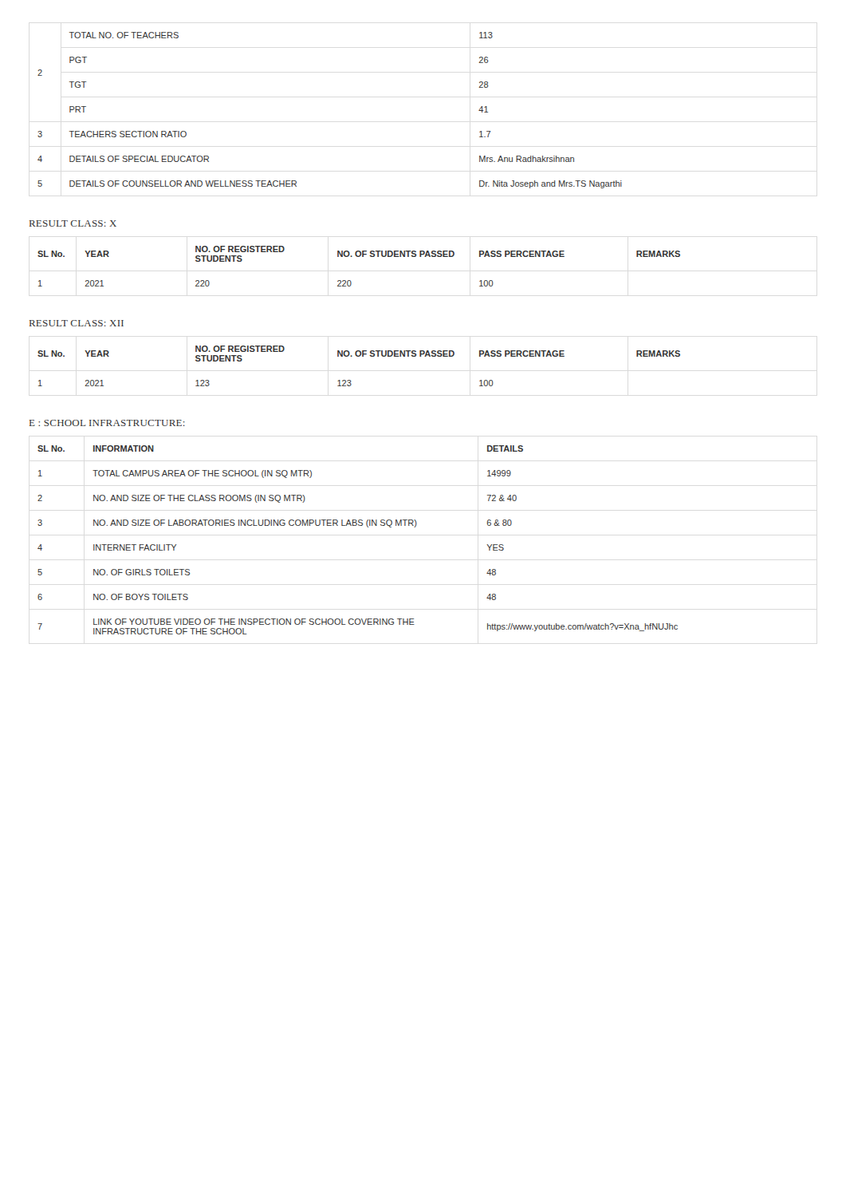| 2 | TOTAL NO. OF TEACHERS | 113 |
| PGT | 26 |
| TGT | 28 |
| PRT | 41 |
| 3 | TEACHERS SECTION RATIO | 1.7 |
| 4 | DETAILS OF SPECIAL EDUCATOR | Mrs. Anu Radhakrsihnan |
| 5 | DETAILS OF COUNSELLOR AND WELLNESS TEACHER | Dr. Nita Joseph and Mrs.TS Nagarthi |
RESULT CLASS: X
| SL No. | YEAR | NO. OF REGISTERED STUDENTS | NO. OF STUDENTS PASSED | PASS PERCENTAGE | REMARKS |
| --- | --- | --- | --- | --- | --- |
| 1 | 2021 | 220 | 220 | 100 | |
RESULT CLASS: XII
| SL No. | YEAR | NO. OF REGISTERED STUDENTS | NO. OF STUDENTS PASSED | PASS PERCENTAGE | REMARKS |
| --- | --- | --- | --- | --- | --- |
| 1 | 2021 | 123 | 123 | 100 | |
E : SCHOOL INFRASTRUCTURE:
| SL No. | INFORMATION | DETAILS |
| --- | --- | --- |
| 1 | TOTAL CAMPUS AREA OF THE SCHOOL (IN SQ MTR) | 14999 |
| 2 | NO. AND SIZE OF THE CLASS ROOMS (IN SQ MTR) | 72 & 40 |
| 3 | NO. AND SIZE OF LABORATORIES INCLUDING COMPUTER LABS (IN SQ MTR) | 6 & 80 |
| 4 | INTERNET FACILITY | YES |
| 5 | NO. OF GIRLS TOILETS | 48 |
| 6 | NO. OF BOYS TOILETS | 48 |
| 7 | LINK OF YOUTUBE VIDEO OF THE INSPECTION OF SCHOOL COVERING THE INFRASTRUCTURE OF THE SCHOOL | https://www.youtube.com/watch?v=Xna_hfNUJhc |